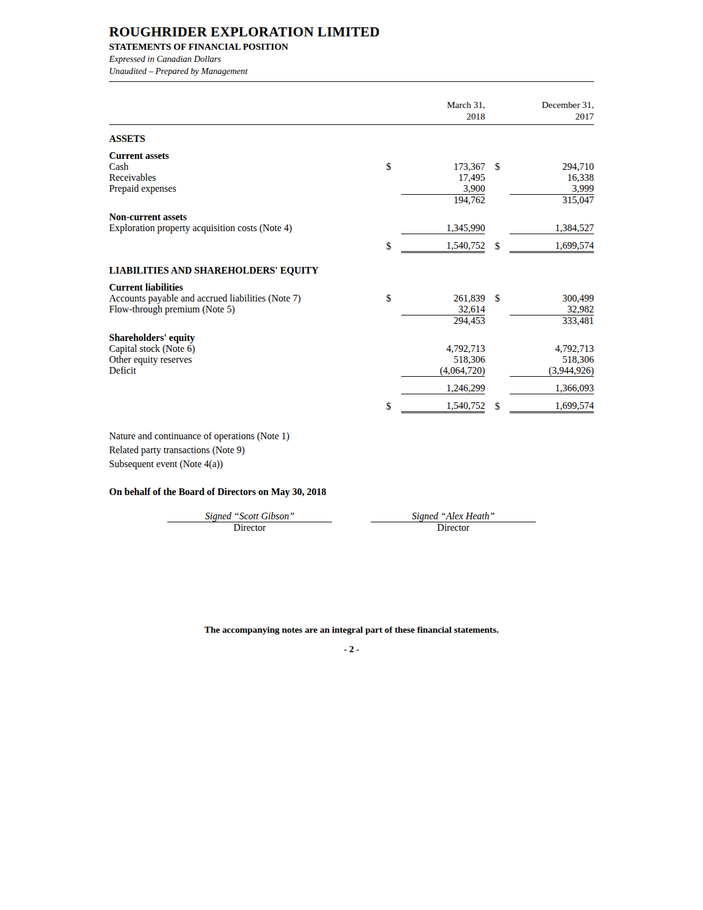ROUGHRIDER EXPLORATION LIMITED
STATEMENTS OF FINANCIAL POSITION
Expressed in Canadian Dollars
Unaudited – Prepared by Management
| | March 31, 2018 | | December 31, 2017 |
| ASSETS | |
| Current assets | |
| Cash | $ | 173,367 | | $ | 294,710 |
| Receivables | | 17,495 | | | 16,338 |
| Prepaid expenses | | 3,900 | | | 3,999 |
| | | 194,762 | | | 315,047 |
| Non-current assets | |
| Exploration property acquisition costs (Note 4) | | 1,345,990 | | | 1,384,527 |
| | $ | 1,540,752 | | $ | 1,699,574 |
| LIABILITIES AND SHAREHOLDERS' EQUITY | |
| Current liabilities | |
| Accounts payable and accrued liabilities (Note 7) | $ | 261,839 | | $ | 300,499 |
| Flow-through premium (Note 5) | | 32,614 | | | 32,982 |
| | | 294,453 | | | 333,481 |
| Shareholders' equity | |
| Capital stock (Note 6) | | 4,792,713 | | | 4,792,713 |
| Other equity reserves | | 518,306 | | | 518,306 |
| Deficit | | (4,064,720) | | | (3,944,926) |
| | | 1,246,299 | | | 1,366,093 |
| | $ | 1,540,752 | | $ | 1,699,574 |
Nature and continuance of operations (Note 1)
Related party transactions (Note 9)
Subsequent event (Note 4(a))
On behalf of the Board of Directors on May 30, 2018
| | Signed “Scott Gibson” | | Signed “Alex Heath” | |
| | Director | | Director | |
The accompanying notes are an integral part of these financial statements.
- 2 -